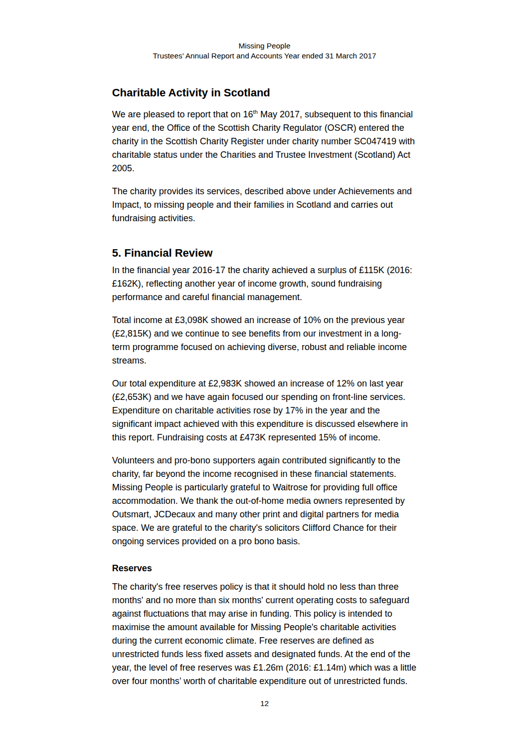Missing People
Trustees’ Annual Report and Accounts Year ended 31 March 2017
Charitable Activity in Scotland
We are pleased to report that on 16th May 2017, subsequent to this financial year end, the Office of the Scottish Charity Regulator (OSCR) entered the charity in the Scottish Charity Register under charity number SC047419 with charitable status under the Charities and Trustee Investment (Scotland) Act 2005.
The charity provides its services, described above under Achievements and Impact, to missing people and their families in Scotland and carries out fundraising activities.
5. Financial Review
In the financial year 2016-17 the charity achieved a surplus of £115K (2016:£162K), reflecting another year of income growth, sound fundraising performance and careful financial management.
Total income at £3,098K showed an increase of 10% on the previous year (£2,815K) and we continue to see benefits from our investment in a long-term programme focused on achieving diverse, robust and reliable income streams.
Our total expenditure at £2,983K showed an increase of 12% on last year (£2,653K) and we have again focused our spending on front-line services. Expenditure on charitable activities rose by 17% in the year and the significant impact achieved with this expenditure is discussed elsewhere in this report. Fundraising costs at £473K represented 15% of income.
Volunteers and pro-bono supporters again contributed significantly to the charity, far beyond the income recognised in these financial statements. Missing People is particularly grateful to Waitrose for providing full office accommodation. We thank the out-of-home media owners represented by Outsmart, JCDecaux and many other print and digital partners for media space. We are grateful to the charity's solicitors Clifford Chance for their ongoing services provided on a pro bono basis.
Reserves
The charity's free reserves policy is that it should hold no less than three months' and no more than six months' current operating costs to safeguard against fluctuations that may arise in funding. This policy is intended to maximise the amount available for Missing People's charitable activities during the current economic climate. Free reserves are defined as unrestricted funds less fixed assets and designated funds. At the end of the year, the level of free reserves was £1.26m (2016: £1.14m) which was a little over four months’ worth of charitable expenditure out of unrestricted funds.
12